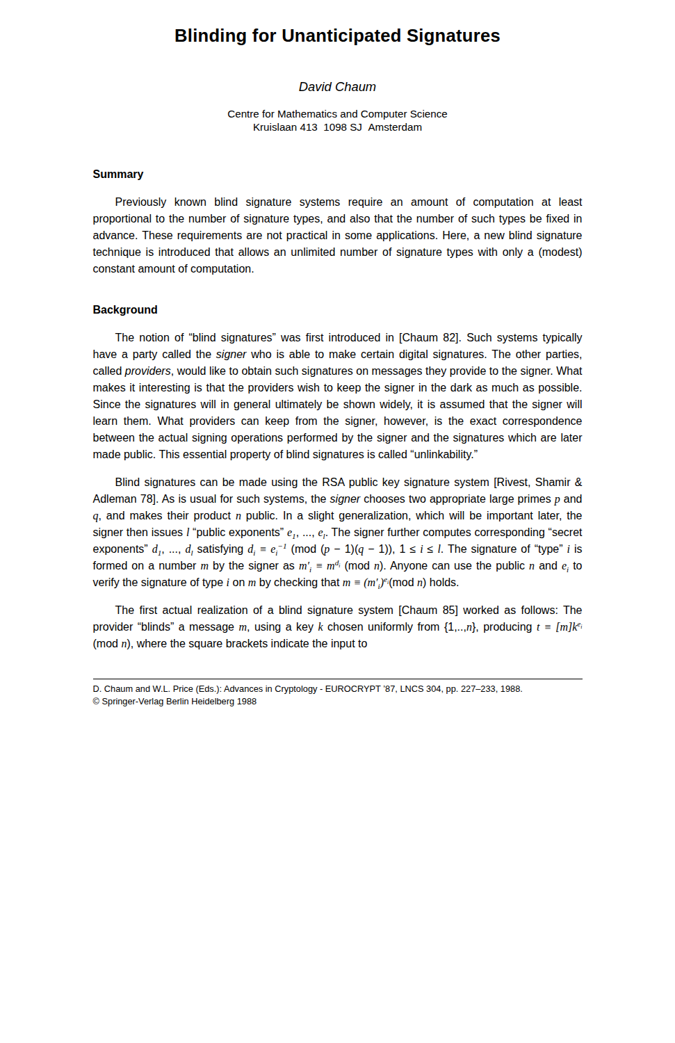Blinding for Unanticipated Signatures
David Chaum
Centre for Mathematics and Computer Science
Kruislaan 413 1098 SJ Amsterdam
Summary
Previously known blind signature systems require an amount of computation at least proportional to the number of signature types, and also that the number of such types be fixed in advance. These requirements are not practical in some applications. Here, a new blind signature technique is introduced that allows an unlimited number of signature types with only a (modest) constant amount of computation.
Background
The notion of “blind signatures” was first introduced in [Chaum 82]. Such systems typically have a party called the signer who is able to make certain digital signatures. The other parties, called providers, would like to obtain such signatures on messages they provide to the signer. What makes it interesting is that the providers wish to keep the signer in the dark as much as possible. Since the signatures will in general ultimately be shown widely, it is assumed that the signer will learn them. What providers can keep from the signer, however, is the exact correspondence between the actual signing operations performed by the signer and the signatures which are later made public. This essential property of blind signatures is called “unlinkability.”
Blind signatures can be made using the RSA public key signature system [Rivest, Shamir & Adleman 78]. As is usual for such systems, the signer chooses two appropriate large primes p and q, and makes their product n public. In a slight generalization, which will be important later, the signer then issues l “public exponents” e1, ..., el. The signer further computes corresponding “secret exponents” d1, ..., dl satisfying di ≡ ei−1 (mod (p − 1)(q − 1)), 1 ≤ i ≤ l. The signature of “type” i is formed on a number m by the signer as m′i ≡ mdi (mod n). Anyone can use the public n and ei to verify the signature of type i on m by checking that m ≡ (m′i)ei(mod n) holds.
The first actual realization of a blind signature system [Chaum 85] worked as follows: The provider “blinds” a message m, using a key k chosen uniformly from {1,..,n}, producing t ≡ [m]kei (mod n), where the square brackets indicate the input to
D. Chaum and W.L. Price (Eds.): Advances in Cryptology - EUROCRYPT ’87, LNCS 304, pp. 227–233, 1988.
© Springer-Verlag Berlin Heidelberg 1988